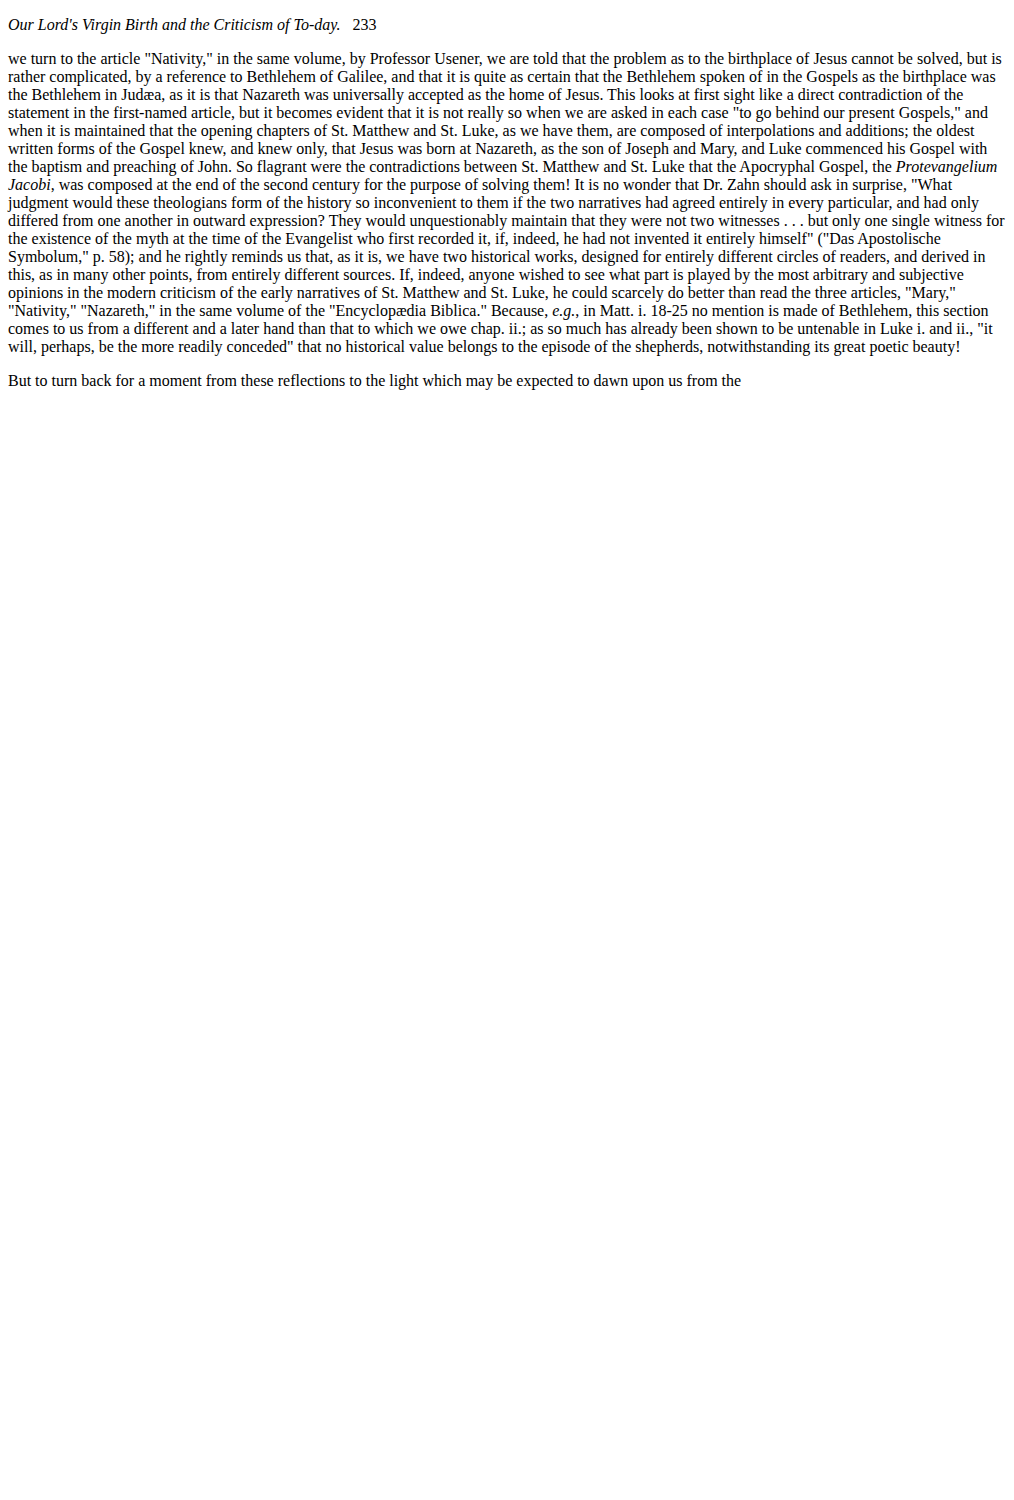Our Lord's Virgin Birth and the Criticism of To-day. 233
we turn to the article "Nativity," in the same volume, by Professor Usener, we are told that the problem as to the birthplace of Jesus cannot be solved, but is rather complicated, by a reference to Bethlehem of Galilee, and that it is quite as certain that the Bethlehem spoken of in the Gospels as the birthplace was the Bethlehem in Judæa, as it is that Nazareth was universally accepted as the home of Jesus. This looks at first sight like a direct contradiction of the statement in the first-named article, but it becomes evident that it is not really so when we are asked in each case "to go behind our present Gospels," and when it is maintained that the opening chapters of St. Matthew and St. Luke, as we have them, are composed of interpolations and additions; the oldest written forms of the Gospel knew, and knew only, that Jesus was born at Nazareth, as the son of Joseph and Mary, and Luke commenced his Gospel with the baptism and preaching of John. So flagrant were the contradictions between St. Matthew and St. Luke that the Apocryphal Gospel, the Protevangelium Jacobi, was composed at the end of the second century for the purpose of solving them! It is no wonder that Dr. Zahn should ask in surprise, "What judgment would these theologians form of the history so inconvenient to them if the two narratives had agreed entirely in every particular, and had only differed from one another in outward expression? They would unquestionably maintain that they were not two witnesses . . . but only one single witness for the existence of the myth at the time of the Evangelist who first recorded it, if, indeed, he had not invented it entirely himself" ("Das Apostolische Symbolum," p. 58); and he rightly reminds us that, as it is, we have two historical works, designed for entirely different circles of readers, and derived in this, as in many other points, from entirely different sources. If, indeed, anyone wished to see what part is played by the most arbitrary and subjective opinions in the modern criticism of the early narratives of St. Matthew and St. Luke, he could scarcely do better than read the three articles, "Mary," "Nativity," "Nazareth," in the same volume of the "Encyclopædia Biblica." Because, e.g., in Matt. i. 18-25 no mention is made of Bethlehem, this section comes to us from a different and a later hand than that to which we owe chap. ii.; as so much has already been shown to be untenable in Luke i. and ii., "it will, perhaps, be the more readily conceded" that no historical value belongs to the episode of the shepherds, notwithstanding its great poetic beauty!
But to turn back for a moment from these reflections to the light which may be expected to dawn upon us from the